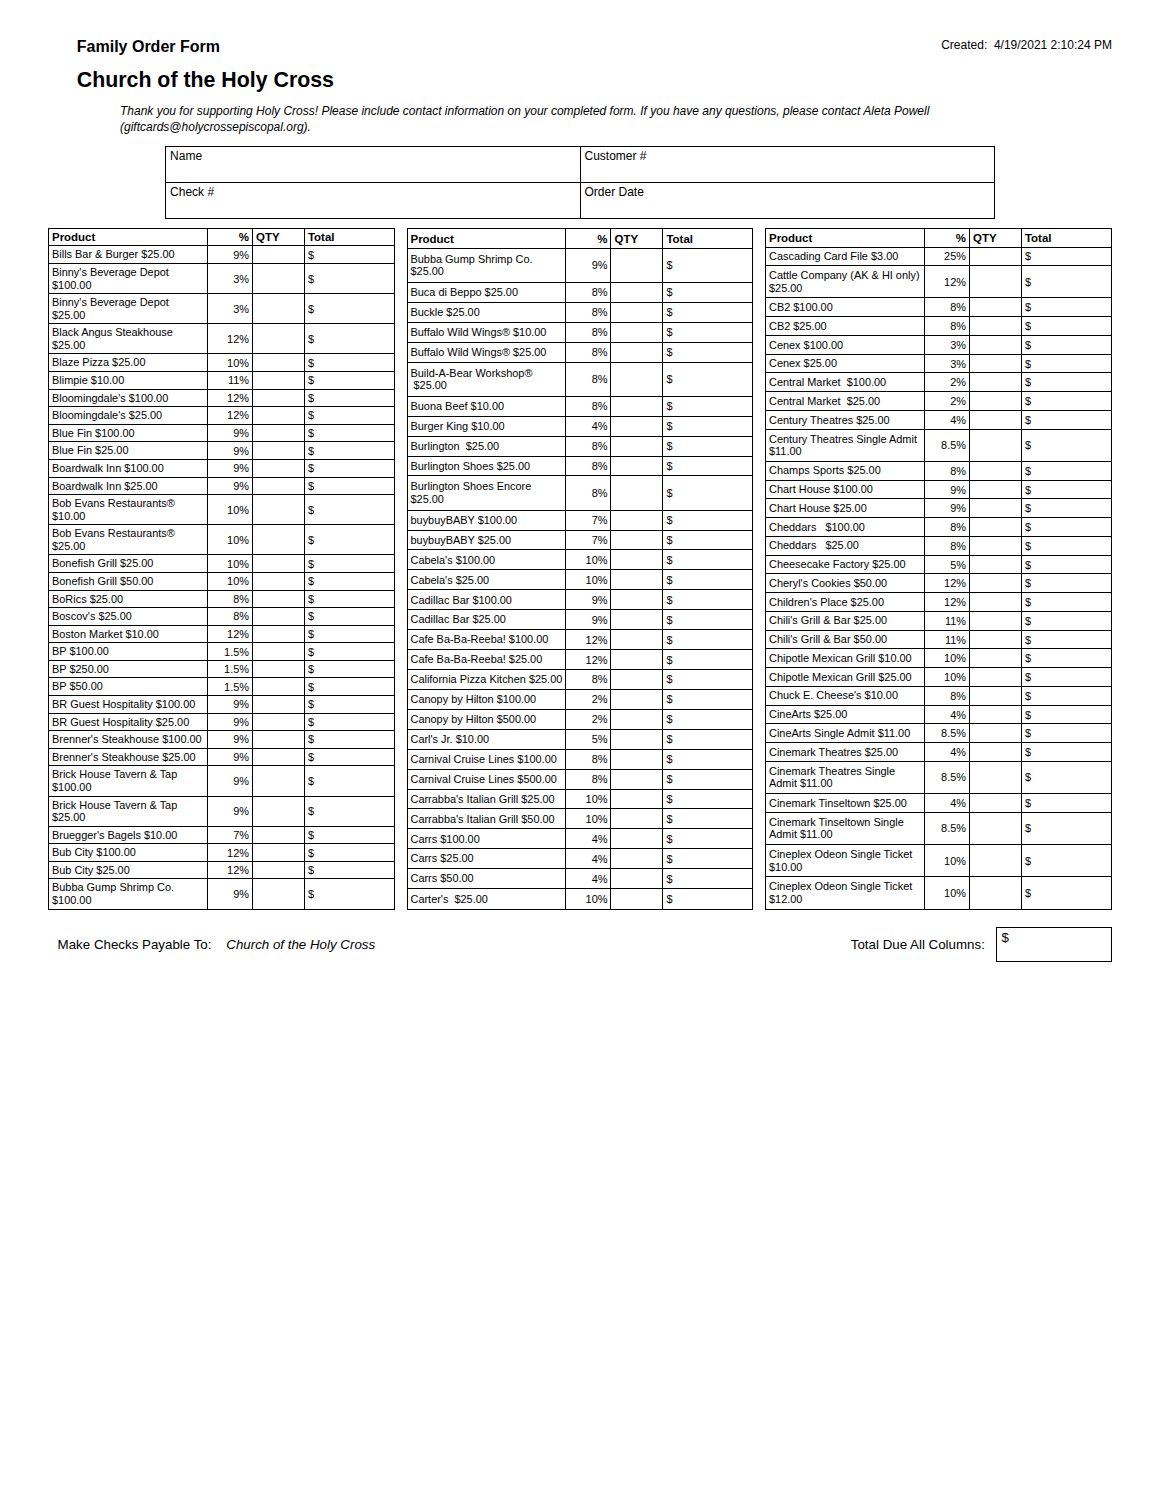Family Order Form
Created: 4/19/2021 2:10:24 PM
Church of the Holy Cross
Thank you for supporting Holy Cross! Please include contact information on your completed form. If you have any questions, please contact Aleta Powell (giftcards@holycrossepiscopal.org).
| Name | Customer # |
| Check # | Order Date |
| Product | % | QTY | Total |
| --- | --- | --- | --- |
| Bills Bar & Burger $25.00 | 9% | | $ |
| Binny's Beverage Depot $100.00 | 3% | | $ |
| Binny's Beverage Depot $25.00 | 3% | | $ |
| Black Angus Steakhouse $25.00 | 12% | | $ |
| Blaze Pizza $25.00 | 10% | | $ |
| Blimpie $10.00 | 11% | | $ |
| Bloomingdale's $100.00 | 12% | | $ |
| Bloomingdale's $25.00 | 12% | | $ |
| Blue Fin $100.00 | 9% | | $ |
| Blue Fin $25.00 | 9% | | $ |
| Boardwalk Inn $100.00 | 9% | | $ |
| Boardwalk Inn $25.00 | 9% | | $ |
| Bob Evans Restaurants® $10.00 | 10% | | $ |
| Bob Evans Restaurants® $25.00 | 10% | | $ |
| Bonefish Grill $25.00 | 10% | | $ |
| Bonefish Grill $50.00 | 10% | | $ |
| BoRics $25.00 | 8% | | $ |
| Boscov's $25.00 | 8% | | $ |
| Boston Market $10.00 | 12% | | $ |
| BP $100.00 | 1.5% | | $ |
| BP $250.00 | 1.5% | | $ |
| BP $50.00 | 1.5% | | $ |
| BR Guest Hospitality $100.00 | 9% | | $ |
| BR Guest Hospitality $25.00 | 9% | | $ |
| Brenner's Steakhouse $100.00 | 9% | | $ |
| Brenner's Steakhouse $25.00 | 9% | | $ |
| Brick House Tavern & Tap $100.00 | 9% | | $ |
| Brick House Tavern & Tap $25.00 | 9% | | $ |
| Bruegger's Bagels $10.00 | 7% | | $ |
| Bub City $100.00 | 12% | | $ |
| Bub City $25.00 | 12% | | $ |
| Bubba Gump Shrimp Co. $100.00 | 9% | | $ |
| Product | % | QTY | Total |
| --- | --- | --- | --- |
| Bubba Gump Shrimp Co. $25.00 | 9% | | $ |
| Buca di Beppo $25.00 | 8% | | $ |
| Buckle $25.00 | 8% | | $ |
| Buffalo Wild Wings® $10.00 | 8% | | $ |
| Buffalo Wild Wings® $25.00 | 8% | | $ |
| Build-A-Bear Workshop® $25.00 | 8% | | $ |
| Buona Beef $10.00 | 8% | | $ |
| Burger King $10.00 | 4% | | $ |
| Burlington $25.00 | 8% | | $ |
| Burlington Shoes $25.00 | 8% | | $ |
| Burlington Shoes Encore $25.00 | 8% | | $ |
| buybuyBABY $100.00 | 7% | | $ |
| buybuyBABY $25.00 | 7% | | $ |
| Cabela's $100.00 | 10% | | $ |
| Cabela's $25.00 | 10% | | $ |
| Cadillac Bar $100.00 | 9% | | $ |
| Cadillac Bar $25.00 | 9% | | $ |
| Cafe Ba-Ba-Reeba! $100.00 | 12% | | $ |
| Cafe Ba-Ba-Reeba! $25.00 | 12% | | $ |
| California Pizza Kitchen $25.00 | 8% | | $ |
| Canopy by Hilton $100.00 | 2% | | $ |
| Canopy by Hilton $500.00 | 2% | | $ |
| Carl's Jr. $10.00 | 5% | | $ |
| Carnival Cruise Lines $100.00 | 8% | | $ |
| Carnival Cruise Lines $500.00 | 8% | | $ |
| Carrabba's Italian Grill $25.00 | 10% | | $ |
| Carrabba's Italian Grill $50.00 | 10% | | $ |
| Carrs $100.00 | 4% | | $ |
| Carrs $25.00 | 4% | | $ |
| Carrs $50.00 | 4% | | $ |
| Carter's $25.00 | 10% | | $ |
| Product | % | QTY | Total |
| --- | --- | --- | --- |
| Cascading Card File $3.00 | 25% | | $ |
| Cattle Company (AK & HI only) $25.00 | 12% | | $ |
| CB2 $100.00 | 8% | | $ |
| CB2 $25.00 | 8% | | $ |
| Cenex $100.00 | 3% | | $ |
| Cenex $25.00 | 3% | | $ |
| Central Market $100.00 | 2% | | $ |
| Central Market $25.00 | 2% | | $ |
| Century Theatres $25.00 | 4% | | $ |
| Century Theatres Single Admit $11.00 | 8.5% | | $ |
| Champs Sports $25.00 | 8% | | $ |
| Chart House $100.00 | 9% | | $ |
| Chart House $25.00 | 9% | | $ |
| Cheddars $100.00 | 8% | | $ |
| Cheddars $25.00 | 8% | | $ |
| Cheesecake Factory $25.00 | 5% | | $ |
| Cheryl's Cookies $50.00 | 12% | | $ |
| Children's Place $25.00 | 12% | | $ |
| Chili's Grill & Bar $25.00 | 11% | | $ |
| Chili's Grill & Bar $50.00 | 11% | | $ |
| Chipotle Mexican Grill $10.00 | 10% | | $ |
| Chipotle Mexican Grill $25.00 | 10% | | $ |
| Chuck E. Cheese's $10.00 | 8% | | $ |
| CineArts $25.00 | 4% | | $ |
| CineArts Single Admit $11.00 | 8.5% | | $ |
| Cinemark Theatres $25.00 | 4% | | $ |
| Cinemark Theatres Single Admit $11.00 | 8.5% | | $ |
| Cinemark Tinseltown $25.00 | 4% | | $ |
| Cinemark Tinseltown Single Admit $11.00 | 8.5% | | $ |
| Cineplex Odeon Single Ticket $10.00 | 10% | | $ |
| Cineplex Odeon Single Ticket $12.00 | 10% | | $ |
Make Checks Payable To: Church of the Holy Cross
Total Due All Columns: $